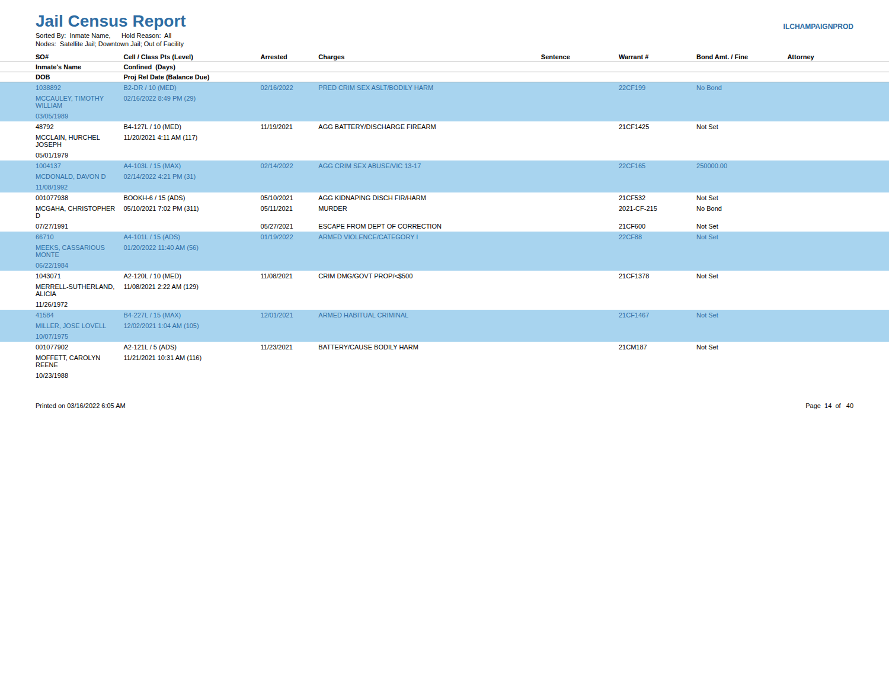ILCHAMPAIGNPROD
Jail Census Report
Sorted By: Inmate Name, Hold Reason: All
Nodes: Satellite Jail; Downtown Jail; Out of Facility
| SO# | Cell / Class Pts (Level) | Arrested | Charges | Sentence | Warrant # | Bond Amt. / Fine | Attorney |
| --- | --- | --- | --- | --- | --- | --- | --- |
| Inmate's Name | Confined (Days) | | | | | | |
| DOB | Proj Rel Date (Balance Due) | | | | | | |
| 1038892 | B2-DR / 10 (MED) | 02/16/2022 | PRED CRIM SEX ASLT/BODILY HARM | | 22CF199 | No Bond | |
| MCCAULEY, TIMOTHY WILLIAM | 02/16/2022 8:49 PM (29) | |
| 03/05/1989 | |
| 48792 | B4-127L / 10 (MED) | 11/19/2021 | AGG BATTERY/DISCHARGE FIREARM | | 21CF1425 | Not Set | |
| MCCLAIN, HURCHEL JOSEPH | 11/20/2021 4:11 AM (117) | |
| 05/01/1979 | |
| 1004137 | A4-103L / 15 (MAX) | 02/14/2022 | AGG CRIM SEX ABUSE/VIC 13-17 | | 22CF165 | 250000.00 | |
| MCDONALD, DAVON D | 02/14/2022 4:21 PM (31) | |
| 11/08/1992 | |
| 001077938 | BOOKH-6 / 15 (ADS) | 05/10/2021 | AGG KIDNAPING DISCH FIR/HARM | | 21CF532 | Not Set | |
| MCGAHA, CHRISTOPHER D | 05/10/2021 7:02 PM (311) | 05/11/2021 | MURDER | | 2021-CF-215 | No Bond | |
| 07/27/1991 | | 05/27/2021 | ESCAPE FROM DEPT OF CORRECTION | | 21CF600 | Not Set | |
| 66710 | A4-101L / 15 (ADS) | 01/19/2022 | ARMED VIOLENCE/CATEGORY I | | 22CF88 | Not Set | |
| MEEKS, CASSARIOUS MONTE | 01/20/2022 11:40 AM (56) | |
| 06/22/1984 | |
| 1043071 | A2-120L / 10 (MED) | 11/08/2021 | CRIM DMG/GOVT PROP/<$500 | | 21CF1378 | Not Set | |
| MERRELL-SUTHERLAND, ALICIA | 11/08/2021 2:22 AM (129) | |
| 11/26/1972 | |
| 41584 | B4-227L / 15 (MAX) | 12/01/2021 | ARMED HABITUAL CRIMINAL | | 21CF1467 | Not Set | |
| MILLER, JOSE LOVELL | 12/02/2021 1:04 AM (105) | |
| 10/07/1975 | |
| 001077902 | A2-121L / 5 (ADS) | 11/23/2021 | BATTERY/CAUSE BODILY HARM | | 21CM187 | Not Set | |
| MOFFETT, CAROLYN REENE | 11/21/2021 10:31 AM (116) | |
| 10/23/1988 | |
Printed on 03/16/2022 6:05 AM
Page 14 of 40